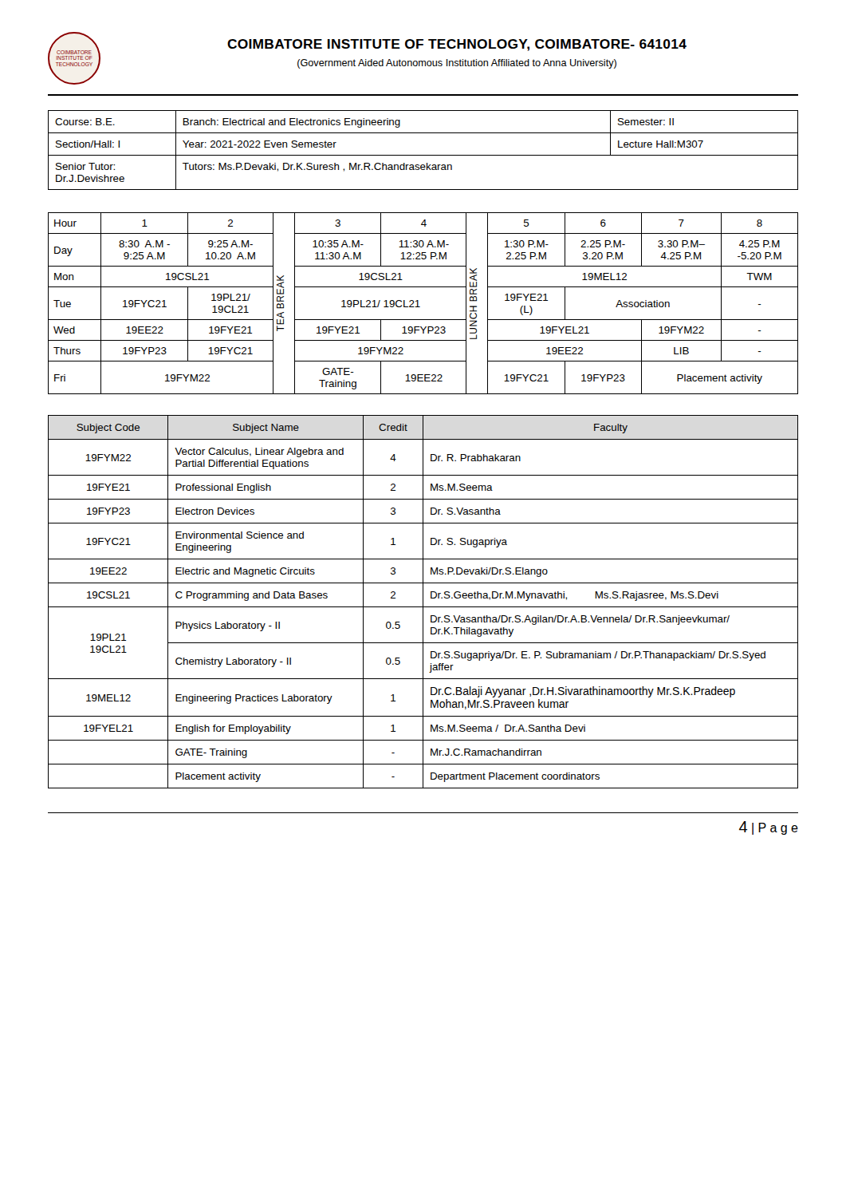COIMBATORE
INSTITUTE OF
TECHNOLOGY
COIMBATORE INSTITUTE OF TECHNOLOGY, COIMBATORE- 641014
(Government Aided Autonomous Institution Affiliated to Anna University)
| Course: B.E. | Branch: Electrical and Electronics Engineering | Semester: II |
| Section/Hall: I | Year: 2021-2022 Even Semester | Lecture Hall:M307 |
| Senior Tutor: Dr.J.Devishree | Tutors: Ms.P.Devaki, Dr.K.Suresh , Mr.R.Chandrasekaran |
| Hour | 1 | 2 | TEA BREAK | 3 | 4 | LUNCH BREAK | 5 | 6 | 7 | 8 |
| Day | 8:30 A.M - 9:25 A.M | 9:25 A.M- 10.20 A.M | 10:35 A.M- 11:30 A.M | 11:30 A.M- 12:25 P.M | 1:30 P.M- 2.25 P.M | 2.25 P.M- 3.20 P.M | 3.30 P.M– 4.25 P.M | 4.25 P.M -5.20 P.M |
| Mon | 19CSL21 | 19CSL21 | 19MEL12 | TWM |
| Tue | 19FYC21 | 19PL21/ 19CL21 | 19PL21/ 19CL21 | 19FYE21 (L) | Association | - |
| Wed | 19EE22 | 19FYE21 | 19FYE21 | 19FYP23 | 19FYEL21 | 19FYM22 | - |
| Thurs | 19FYP23 | 19FYC21 | 19FYM22 | 19EE22 | LIB | - |
| Fri | 19FYM22 | GATE- Training | 19EE22 | 19FYC21 | 19FYP23 | Placement activity |
| Subject Code | Subject Name | Credit | Faculty |
| --- | --- | --- | --- |
| 19FYM22 | Vector Calculus, Linear Algebra and Partial Differential Equations | 4 | Dr. R. Prabhakaran |
| 19FYE21 | Professional English | 2 | Ms.M.Seema |
| 19FYP23 | Electron Devices | 3 | Dr. S.Vasantha |
| 19FYC21 | Environmental Science and Engineering | 1 | Dr. S. Sugapriya |
| 19EE22 | Electric and Magnetic Circuits | 3 | Ms.P.Devaki/Dr.S.Elango |
| 19CSL21 | C Programming and Data Bases | 2 | Dr.S.Geetha,Dr.M.Mynavathi, Ms.S.Rajasree, Ms.S.Devi |
| 19PL21 19CL21 | Physics Laboratory - II | 0.5 | Dr.S.Vasantha/Dr.S.Agilan/Dr.A.B.Vennela/ Dr.R.Sanjeevkumar/ Dr.K.Thilagavathy |
| Chemistry Laboratory - II | 0.5 | Dr.S.Sugapriya/Dr. E. P. Subramaniam / Dr.P.Thanapackiam/ Dr.S.Syed jaffer |
| 19MEL12 | Engineering Practices Laboratory | 1 | Dr.C.Balaji Ayyanar ,Dr.H.Sivarathinamoorthy Mr.S.K.Pradeep Mohan,Mr.S.Praveen kumar |
| 19FYEL21 | English for Employability | 1 | Ms.M.Seema / Dr.A.Santha Devi |
| | GATE- Training | - | Mr.J.C.Ramachandirran |
| | Placement activity | - | Department Placement coordinators |
4 | P a g e